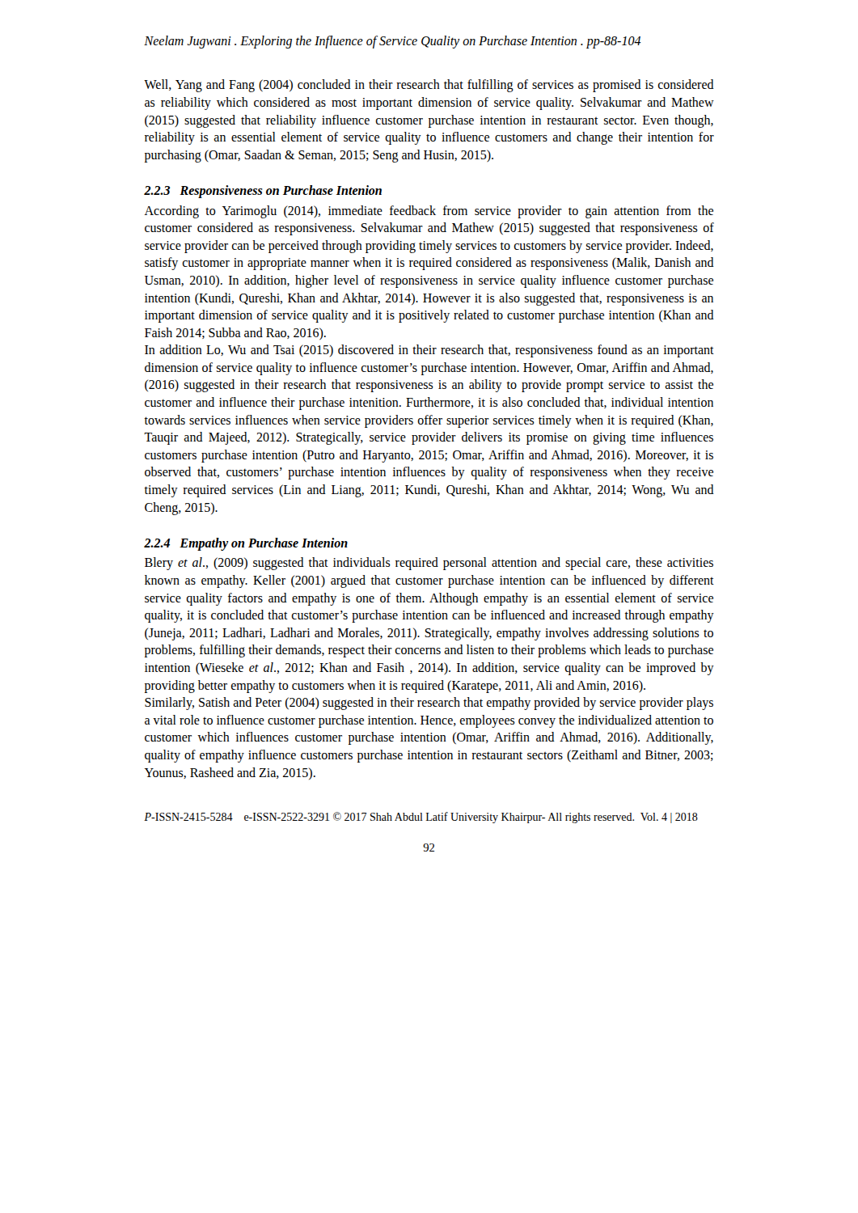Neelam Jugwani . Exploring the Influence of Service Quality on Purchase Intention . pp-88-104
Well, Yang and Fang (2004) concluded in their research that fulfilling of services as promised is considered as reliability which considered as most important dimension of service quality. Selvakumar and Mathew (2015) suggested that reliability influence customer purchase intention in restaurant sector. Even though, reliability is an essential element of service quality to influence customers and change their intention for purchasing (Omar, Saadan & Seman, 2015; Seng and Husin, 2015).
2.2.3 Responsiveness on Purchase Intenion
According to Yarimoglu (2014), immediate feedback from service provider to gain attention from the customer considered as responsiveness. Selvakumar and Mathew (2015) suggested that responsiveness of service provider can be perceived through providing timely services to customers by service provider. Indeed, satisfy customer in appropriate manner when it is required considered as responsiveness (Malik, Danish and Usman, 2010). In addition, higher level of responsiveness in service quality influence customer purchase intention (Kundi, Qureshi, Khan and Akhtar, 2014). However it is also suggested that, responsiveness is an important dimension of service quality and it is positively related to customer purchase intention (Khan and Faish 2014; Subba and Rao, 2016).
In addition Lo, Wu and Tsai (2015) discovered in their research that, responsiveness found as an important dimension of service quality to influence customer’s purchase intention. However, Omar, Ariffin and Ahmad, (2016) suggested in their research that responsiveness is an ability to provide prompt service to assist the customer and influence their purchase intenition. Furthermore, it is also concluded that, individual intention towards services influences when service providers offer superior services timely when it is required (Khan, Tauqir and Majeed, 2012). Strategically, service provider delivers its promise on giving time influences customers purchase intention (Putro and Haryanto, 2015; Omar, Ariffin and Ahmad, 2016). Moreover, it is observed that, customers’ purchase intention influences by quality of responsiveness when they receive timely required services (Lin and Liang, 2011; Kundi, Qureshi, Khan and Akhtar, 2014; Wong, Wu and Cheng, 2015).
2.2.4 Empathy on Purchase Intenion
Blery et al., (2009) suggested that individuals required personal attention and special care, these activities known as empathy. Keller (2001) argued that customer purchase intention can be influenced by different service quality factors and empathy is one of them. Although empathy is an essential element of service quality, it is concluded that customer’s purchase intention can be influenced and increased through empathy (Juneja, 2011; Ladhari, Ladhari and Morales, 2011). Strategically, empathy involves addressing solutions to problems, fulfilling their demands, respect their concerns and listen to their problems which leads to purchase intention (Wieseke et al., 2012; Khan and Fasih , 2014). In addition, service quality can be improved by providing better empathy to customers when it is required (Karatepe, 2011, Ali and Amin, 2016).
Similarly, Satish and Peter (2004) suggested in their research that empathy provided by service provider plays a vital role to influence customer purchase intention. Hence, employees convey the individualized attention to customer which influences customer purchase intention (Omar, Ariffin and Ahmad, 2016). Additionally, quality of empathy influence customers purchase intention in restaurant sectors (Zeithaml and Bitner, 2003; Younus, Rasheed and Zia, 2015).
P-ISSN-2415-5284 e-ISSN-2522-3291 © 2017 Shah Abdul Latif University Khairpur- All rights reserved. Vol. 4 | 2018
92